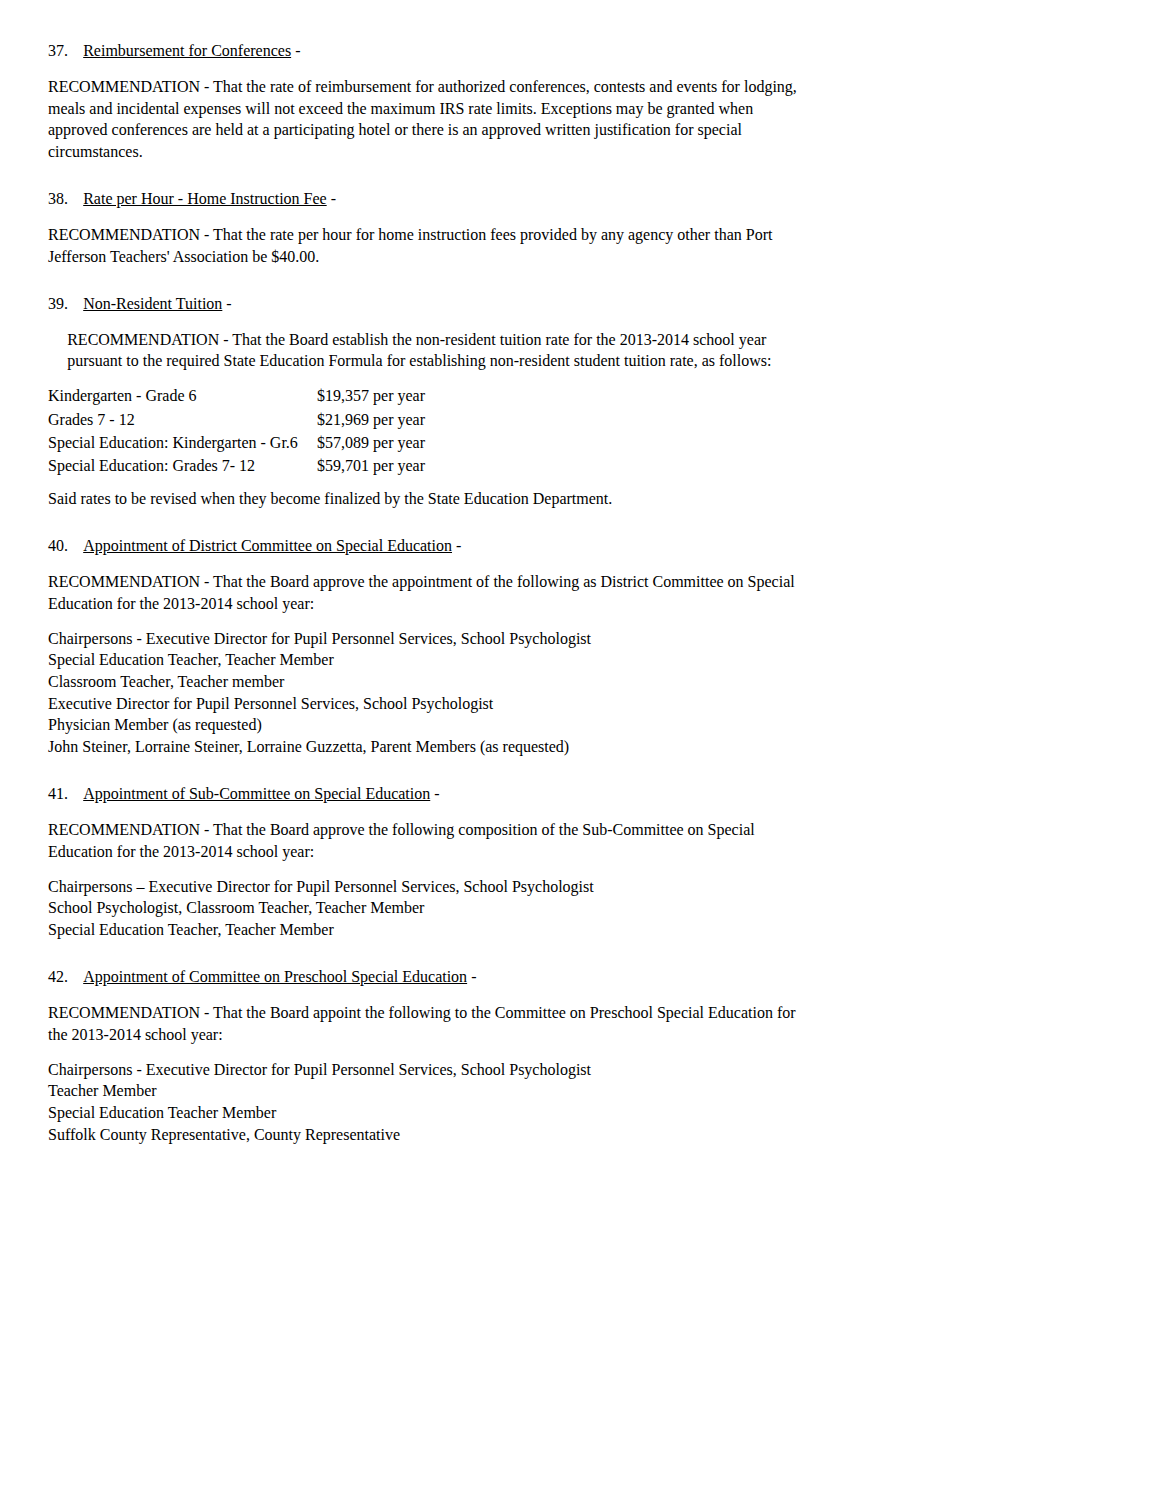37. Reimbursement for Conferences -
RECOMMENDATION - That the rate of reimbursement for authorized conferences, contests and events for lodging, meals and incidental expenses will not exceed the maximum IRS rate limits. Exceptions may be granted when approved conferences are held at a participating hotel or there is an approved written justification for special circumstances.
38. Rate per Hour - Home Instruction Fee -
RECOMMENDATION - That the rate per hour for home instruction fees provided by any agency other than Port Jefferson Teachers' Association be $40.00.
39. Non-Resident Tuition -
RECOMMENDATION - That the Board establish the non-resident tuition rate for the 2013-2014 school year pursuant to the required State Education Formula for establishing non-resident student tuition rate, as follows:
| Kindergarten - Grade 6 | $19,357 per year |
| Grades 7 - 12 | $21,969 per year |
| Special Education: Kindergarten - Gr.6 | $57,089 per year |
| Special Education: Grades 7- 12 | $59,701 per year |
Said rates to be revised when they become finalized by the State Education Department.
40. Appointment of District Committee on Special Education -
RECOMMENDATION - That the Board approve the appointment of the following as District Committee on Special Education for the 2013-2014 school year:
Chairpersons - Executive Director for Pupil Personnel Services, School Psychologist
Special Education Teacher, Teacher Member
Classroom Teacher, Teacher member
Executive Director for Pupil Personnel Services, School Psychologist
Physician Member (as requested)
John Steiner, Lorraine Steiner, Lorraine Guzzetta, Parent Members (as requested)
41. Appointment of Sub-Committee on Special Education -
RECOMMENDATION - That the Board approve the following composition of the Sub-Committee on Special Education for the 2013-2014 school year:
Chairpersons – Executive Director for Pupil Personnel Services, School Psychologist
School Psychologist, Classroom Teacher, Teacher Member
Special Education Teacher, Teacher Member
42. Appointment of Committee on Preschool Special Education -
RECOMMENDATION - That the Board appoint the following to the Committee on Preschool Special Education for the 2013-2014 school year:
Chairpersons - Executive Director for Pupil Personnel Services, School Psychologist
Teacher Member
Special Education Teacher Member
Suffolk County Representative, County Representative